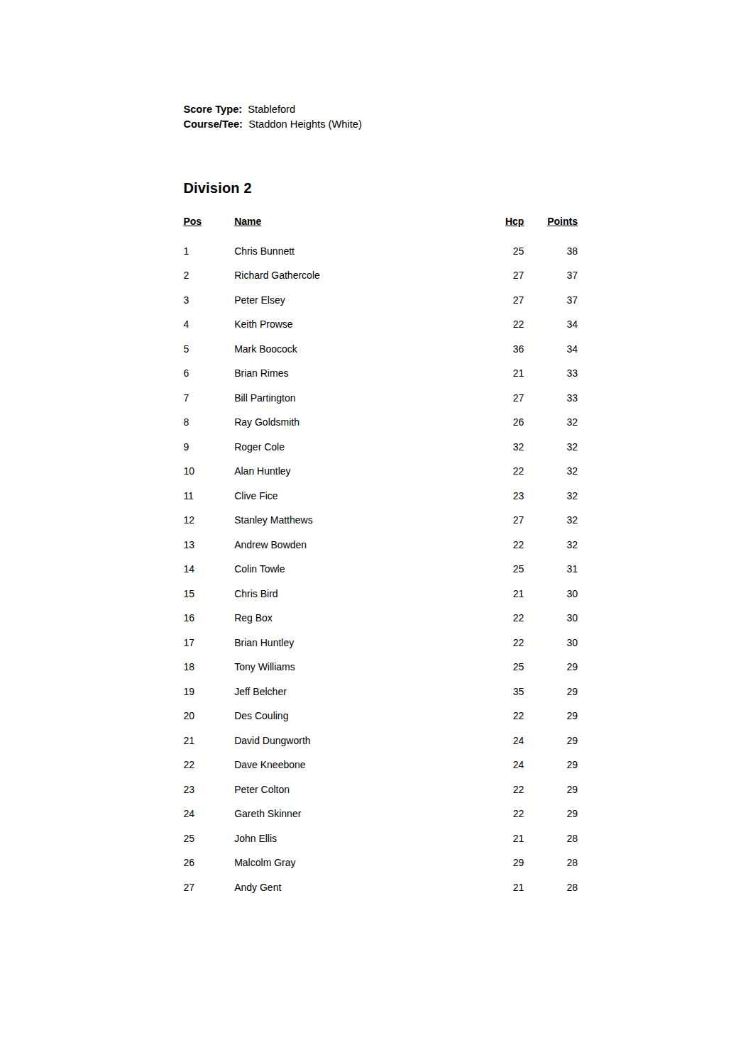Score Type: Stableford
Course/Tee: Staddon Heights (White)
Division 2
| Pos | Name | Hcp | Points |
| --- | --- | --- | --- |
| 1 | Chris Bunnett | 25 | 38 |
| 2 | Richard Gathercole | 27 | 37 |
| 3 | Peter Elsey | 27 | 37 |
| 4 | Keith Prowse | 22 | 34 |
| 5 | Mark Boocock | 36 | 34 |
| 6 | Brian Rimes | 21 | 33 |
| 7 | Bill Partington | 27 | 33 |
| 8 | Ray Goldsmith | 26 | 32 |
| 9 | Roger Cole | 32 | 32 |
| 10 | Alan Huntley | 22 | 32 |
| 11 | Clive Fice | 23 | 32 |
| 12 | Stanley Matthews | 27 | 32 |
| 13 | Andrew Bowden | 22 | 32 |
| 14 | Colin Towle | 25 | 31 |
| 15 | Chris Bird | 21 | 30 |
| 16 | Reg Box | 22 | 30 |
| 17 | Brian Huntley | 22 | 30 |
| 18 | Tony Williams | 25 | 29 |
| 19 | Jeff Belcher | 35 | 29 |
| 20 | Des Couling | 22 | 29 |
| 21 | David Dungworth | 24 | 29 |
| 22 | Dave Kneebone | 24 | 29 |
| 23 | Peter Colton | 22 | 29 |
| 24 | Gareth Skinner | 22 | 29 |
| 25 | John Ellis | 21 | 28 |
| 26 | Malcolm Gray | 29 | 28 |
| 27 | Andy Gent | 21 | 28 |